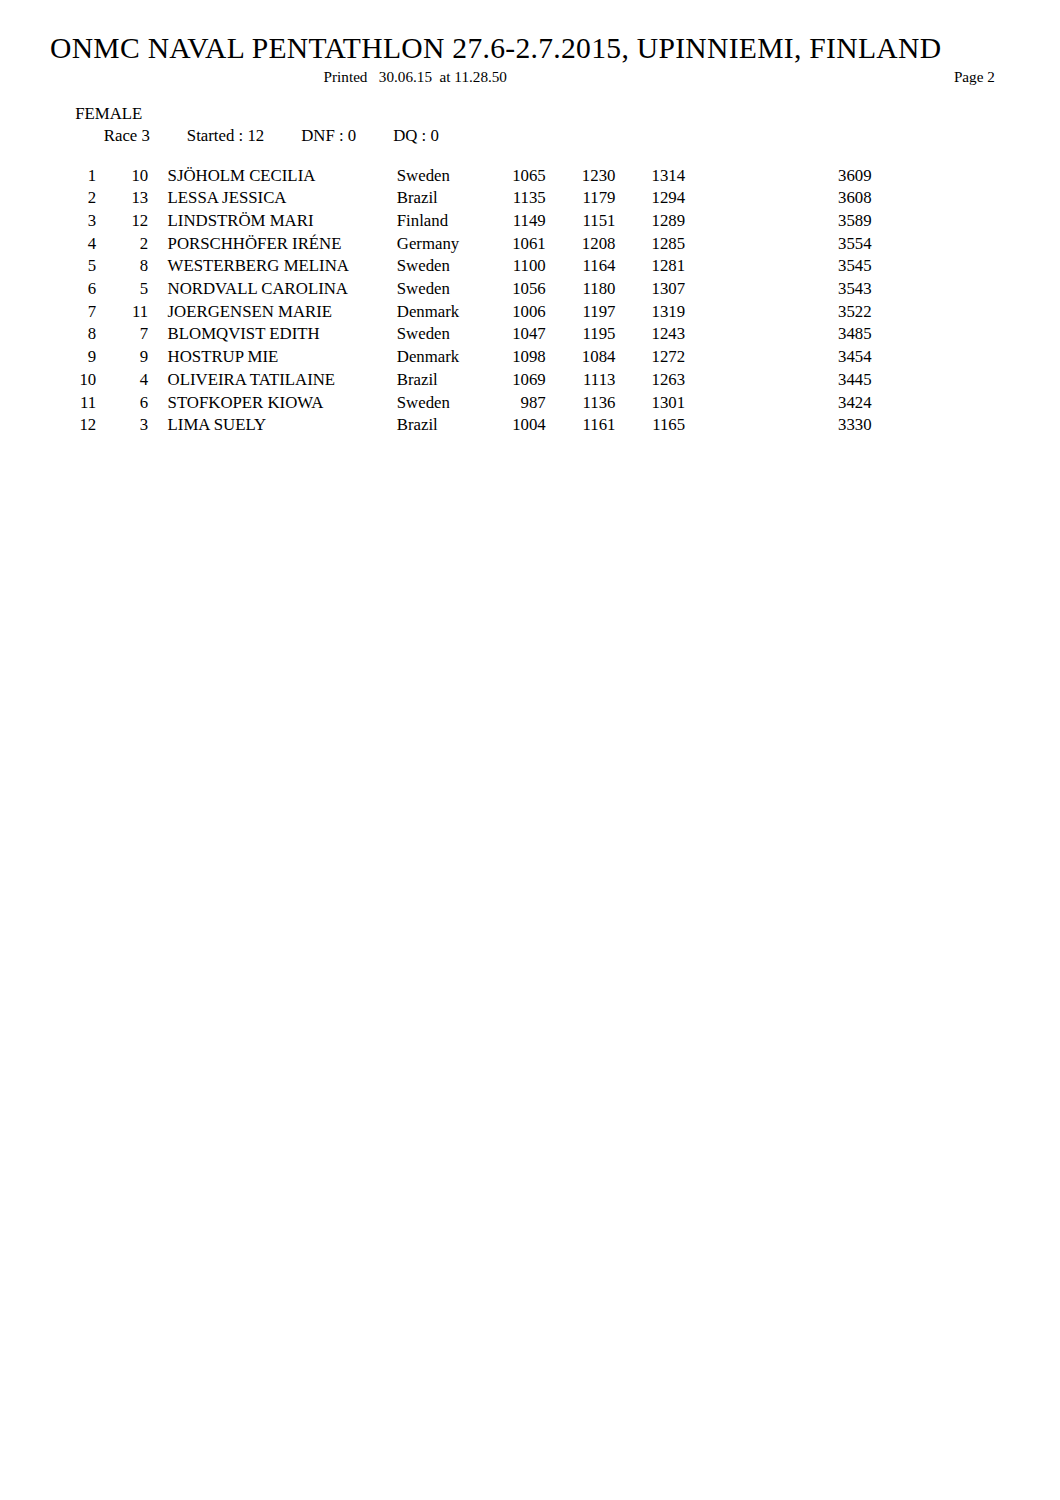ONMC NAVAL PENTATHLON 27.6-2.7.2015, UPINNIEMI, FINLAND
Printed 30.06.15 at 11.28.50 Page 2
FEMALE
Race 3 Started : 12 DNF : 0 DQ : 0
| 1 | 10 | SJÖHOLM CECILIA | Sweden | 1065 | 1230 | 1314 | 3609 |
| 2 | 13 | LESSA JESSICA | Brazil | 1135 | 1179 | 1294 | 3608 |
| 3 | 12 | LINDSTRÖM MARI | Finland | 1149 | 1151 | 1289 | 3589 |
| 4 | 2 | PORSCHHÖFER IRÉNE | Germany | 1061 | 1208 | 1285 | 3554 |
| 5 | 8 | WESTERBERG MELINA | Sweden | 1100 | 1164 | 1281 | 3545 |
| 6 | 5 | NORDVALL CAROLINA | Sweden | 1056 | 1180 | 1307 | 3543 |
| 7 | 11 | JOERGENSEN MARIE | Denmark | 1006 | 1197 | 1319 | 3522 |
| 8 | 7 | BLOMQVIST EDITH | Sweden | 1047 | 1195 | 1243 | 3485 |
| 9 | 9 | HOSTRUP MIE | Denmark | 1098 | 1084 | 1272 | 3454 |
| 10 | 4 | OLIVEIRA TATILAINE | Brazil | 1069 | 1113 | 1263 | 3445 |
| 11 | 6 | STOFKOPER KIOWA | Sweden | 987 | 1136 | 1301 | 3424 |
| 12 | 3 | LIMA SUELY | Brazil | 1004 | 1161 | 1165 | 3330 |